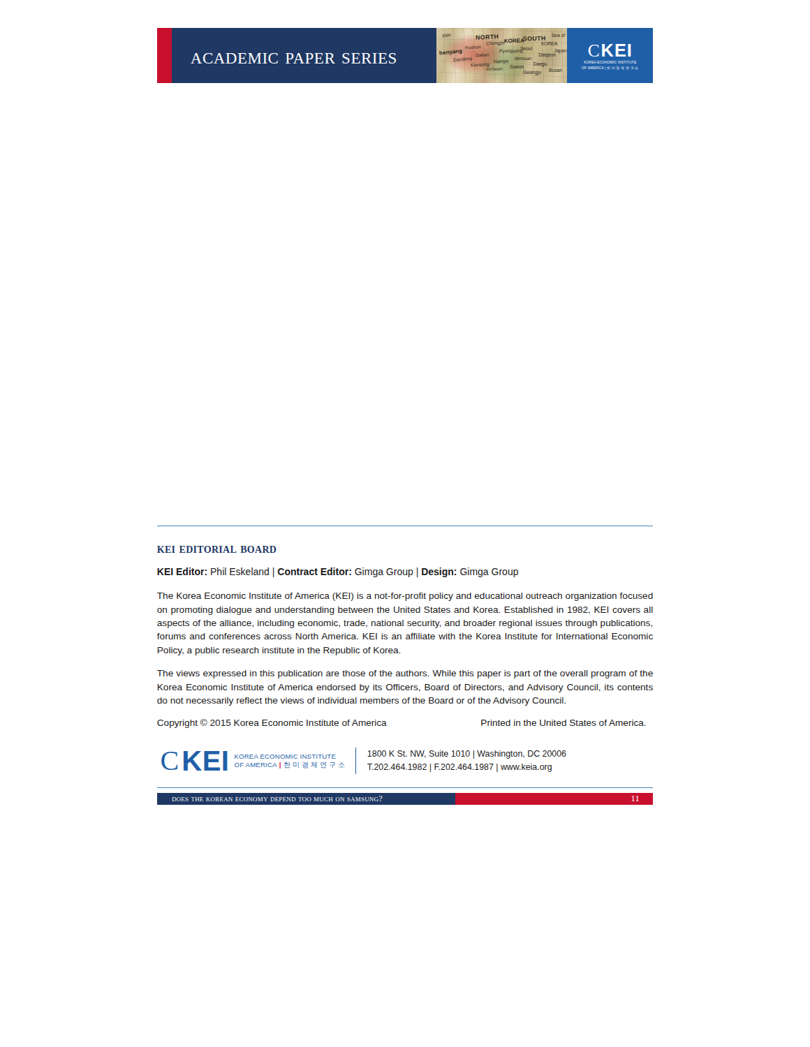Academic Paper Series
Xilin henyang Dandong Fushun NORTH Chongjin Dalian Kaesong KOREA Pyongyang Nampo Incheon SOUTH Seoul Wonsan Suwon KOREA Daejeon Daegu Gwangju Sea of Japan Busan
CKEI
KOREA ECONOMIC INSTITUTE
OF AMERICA | 한 미 경 제 연 구 소
KEI Editorial Board
KEI Editor: Phil Eskeland | Contract Editor: Gimga Group | Design: Gimga Group
The Korea Economic Institute of America (KEI) is a not-for-profit policy and educational outreach organization focused on promoting dialogue and understanding between the United States and Korea. Established in 1982, KEI covers all aspects of the alliance, including economic, trade, national security, and broader regional issues through publications, forums and conferences across North America. KEI is an affiliate with the Korea Institute for International Economic Policy, a public research institute in the Republic of Korea.
The views expressed in this publication are those of the authors. While this paper is part of the overall program of the Korea Economic Institute of America endorsed by its Officers, Board of Directors, and Advisory Council, its contents do not necessarily reflect the views of individual members of the Board or of the Advisory Council.
Copyright © 2015 Korea Economic Institute of America Printed in the United States of America.
CKEI
KOREA ECONOMIC INSTITUTE
OF AMERICA | 한 미 경 제 연 구 소
1800 K St. NW, Suite 1010 | Washington, DC 20006
T.202.464.1982 | F.202.464.1987 | www.keia.org
Does the Korean Economy Depend Too Much on Samsung?
11